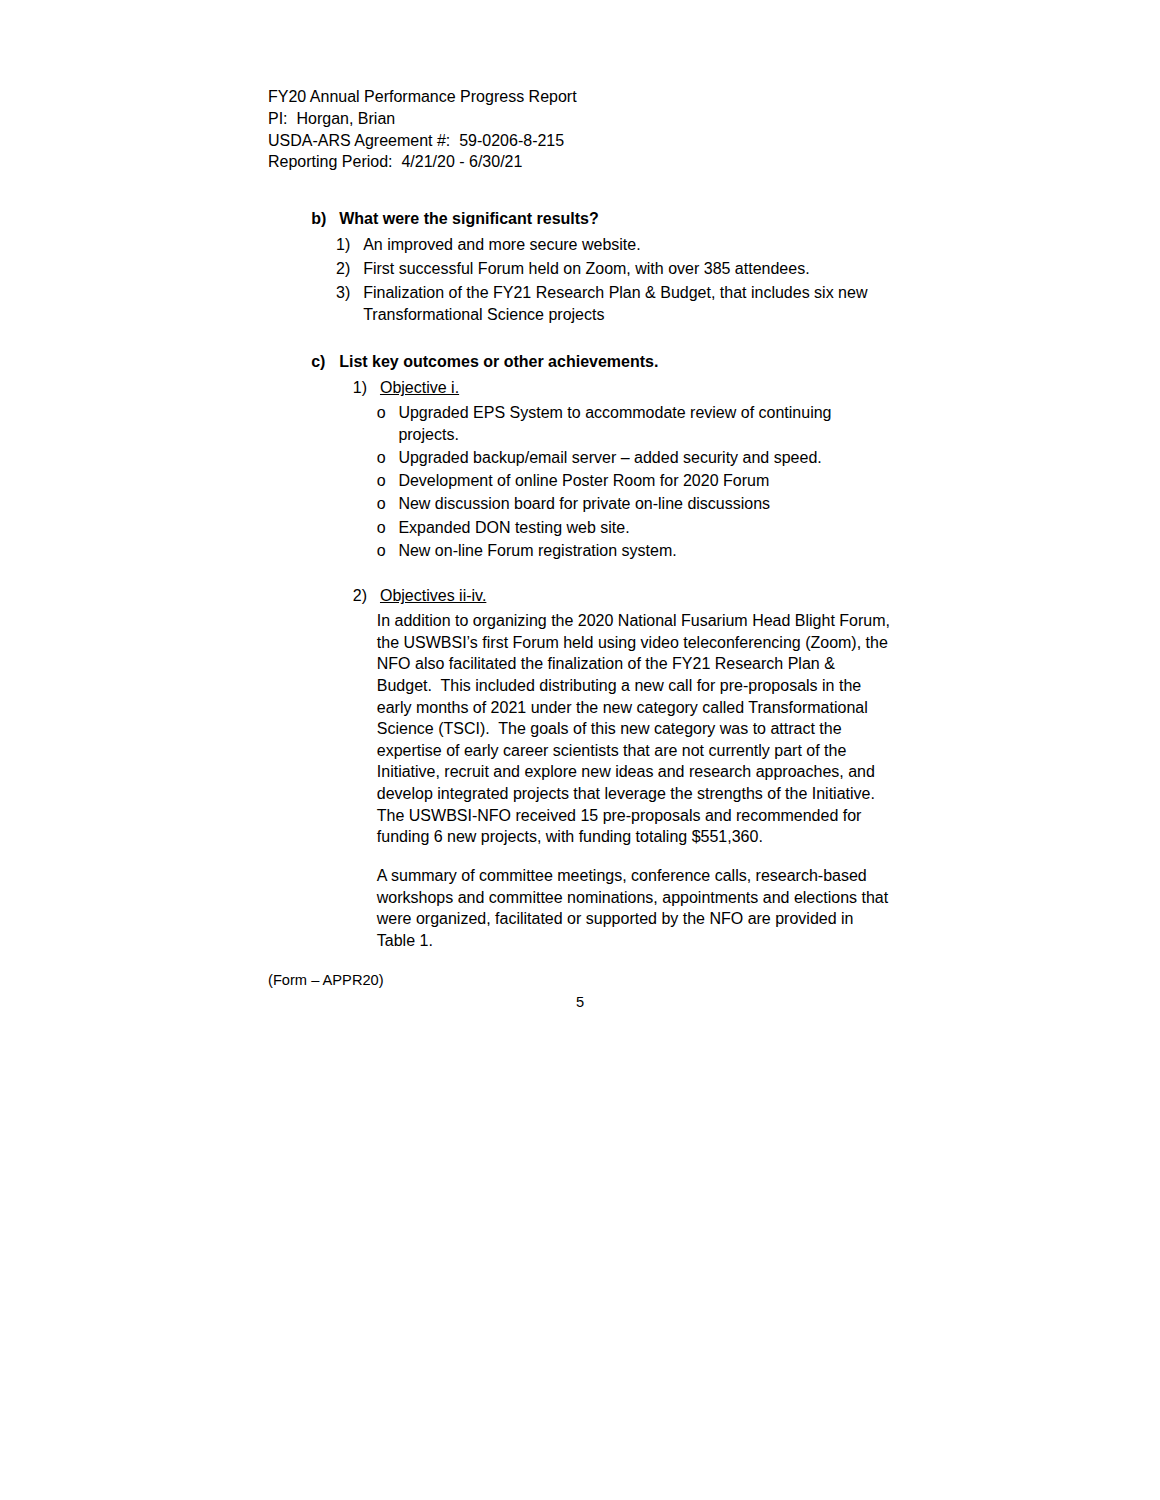FY20 Annual Performance Progress Report
PI: Horgan, Brian
USDA-ARS Agreement #: 59-0206-8-215
Reporting Period: 4/21/20 - 6/30/21
b) What were the significant results?
1) An improved and more secure website.
2) First successful Forum held on Zoom, with over 385 attendees.
3) Finalization of the FY21 Research Plan & Budget, that includes six new Transformational Science projects
c) List key outcomes or other achievements.
1) Objective i.
oUpgraded EPS System to accommodate review of continuing projects.
oUpgraded backup/email server – added security and speed.
oDevelopment of online Poster Room for 2020 Forum
oNew discussion board for private on-line discussions
oExpanded DON testing web site.
oNew on-line Forum registration system.
2) Objectives ii-iv.
In addition to organizing the 2020 National Fusarium Head Blight Forum, the USWBSI’s first Forum held using video teleconferencing (Zoom), the NFO also facilitated the finalization of the FY21 Research Plan & Budget. This included distributing a new call for pre-proposals in the early months of 2021 under the new category called Transformational Science (TSCI). The goals of this new category was to attract the expertise of early career scientists that are not currently part of the Initiative, recruit and explore new ideas and research approaches, and develop integrated projects that leverage the strengths of the Initiative. The USWBSI-NFO received 15 pre-proposals and recommended for funding 6 new projects, with funding totaling $551,360.
A summary of committee meetings, conference calls, research-based workshops and committee nominations, appointments and elections that were organized, facilitated or supported by the NFO are provided in Table 1.
(Form – APPR20)
5